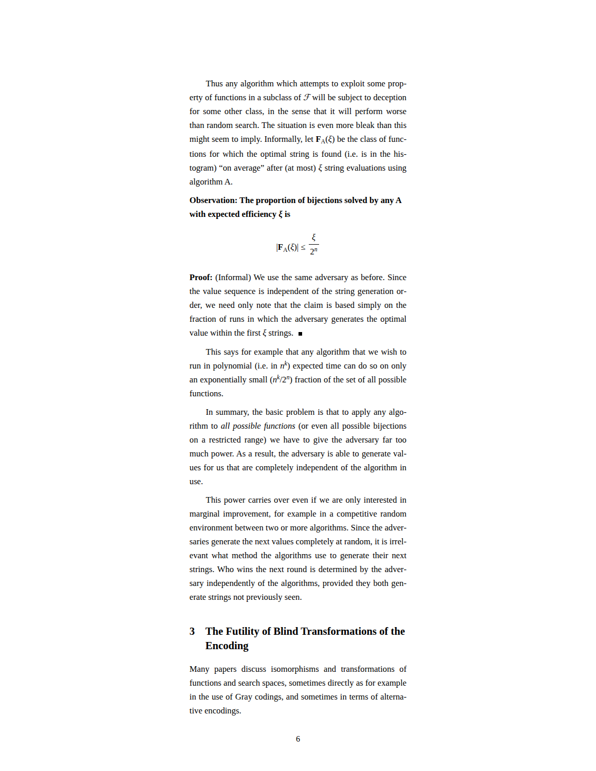Thus any algorithm which attempts to exploit some property of functions in a subclass of ℱ will be subject to deception for some other class, in the sense that it will perform worse than random search. The situation is even more bleak than this might seem to imply. Informally, let FA(ξ) be the class of functions for which the optimal string is found (i.e. is in the histogram) “on average” after (at most) ξ string evaluations using algorithm A.
Observation: The proportion of bijections solved by any A with expected efficiency ξ is
|FA(ξ)| ≤ ξ 2n
Proof: (Informal) We use the same adversary as before. Since the value sequence is independent of the string generation order, we need only note that the claim is based simply on the fraction of runs in which the adversary generates the optimal value within the first ξ strings.
This says for example that any algorithm that we wish to run in polynomial (i.e. in nk) expected time can do so on only an exponentially small (nk/2n) fraction of the set of all possible functions.
In summary, the basic problem is that to apply any algorithm to all possible functions (or even all possible bijections on a restricted range) we have to give the adversary far too much power. As a result, the adversary is able to generate values for us that are completely independent of the algorithm in use.
This power carries over even if we are only interested in marginal improvement, for example in a competitive random environment between two or more algorithms. Since the adversaries generate the next values completely at random, it is irrelevant what method the algorithms use to generate their next strings. Who wins the next round is determined by the adversary independently of the algorithms, provided they both generate strings not previously seen.
3 The Futility of Blind Transformations of the Encoding
Many papers discuss isomorphisms and transformations of functions and search spaces, sometimes directly as for example in the use of Gray codings, and sometimes in terms of alternative encodings.
6